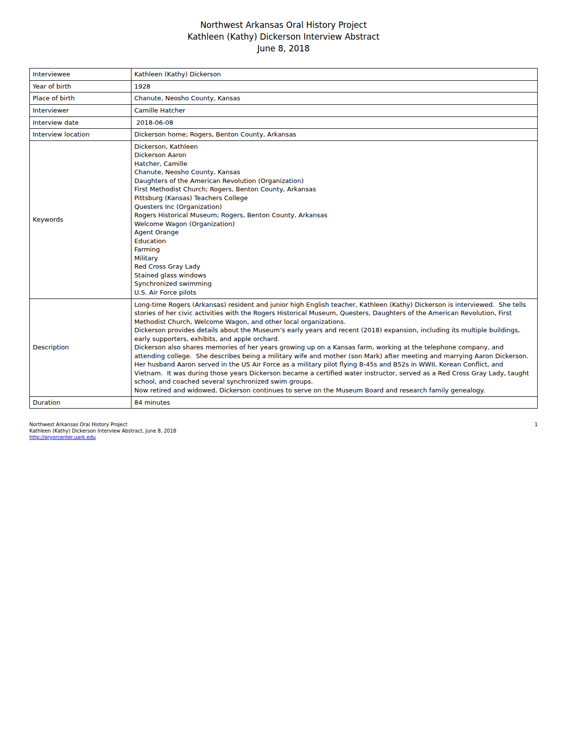Northwest Arkansas Oral History Project
Kathleen (Kathy) Dickerson Interview Abstract
June 8, 2018
| Interviewee | Kathleen (Kathy) Dickerson |
| Year of birth | 1928 |
| Place of birth | Chanute, Neosho County, Kansas |
| Interviewer | Camille Hatcher |
| Interview date | 2018-06-08 |
| Interview location | Dickerson home; Rogers, Benton County, Arkansas |
| Keywords | Dickerson, Kathleen Dickerson Aaron Hatcher, Camille Chanute, Neosho County, Kansas Daughters of the American Revolution (Organization) First Methodist Church; Rogers, Benton County, Arkansas Pittsburg (Kansas) Teachers College Questers Inc (Organization) Rogers Historical Museum; Rogers, Benton County, Arkansas Welcome Wagon (Organization) Agent Orange Education Farming Military Red Cross Gray Lady Stained glass windows Synchronized swimming U.S. Air Force pilots |
| Description | Long-time Rogers (Arkansas) resident and junior high English teacher, Kathleen (Kathy) Dickerson is interviewed. She tells stories of her civic activities with the Rogers Historical Museum, Questers, Daughters of the American Revolution, First Methodist Church, Welcome Wagon, and other local organizations. Dickerson provides details about the Museum’s early years and recent (2018) expansion, including its multiple buildings, early supporters, exhibits, and apple orchard. Dickerson also shares memories of her years growing up on a Kansas farm, working at the telephone company, and attending college. She describes being a military wife and mother (son Mark) after meeting and marrying Aaron Dickerson. Her husband Aaron served in the US Air Force as a military pilot flying B-45s and B52s in WWII, Korean Conflict, and Vietnam. It was during those years Dickerson became a certified water instructor, served as a Red Cross Gray Lady, taught school, and coached several synchronized swim groups. Now retired and widowed, Dickerson continues to serve on the Museum Board and research family genealogy. |
| Duration | 84 minutes |
1 Northwest Arkansas Oral History Project
Kathleen (Kathy) Dickerson Interview Abstract, June 8, 2018
http://pryorcenter.uark.edu